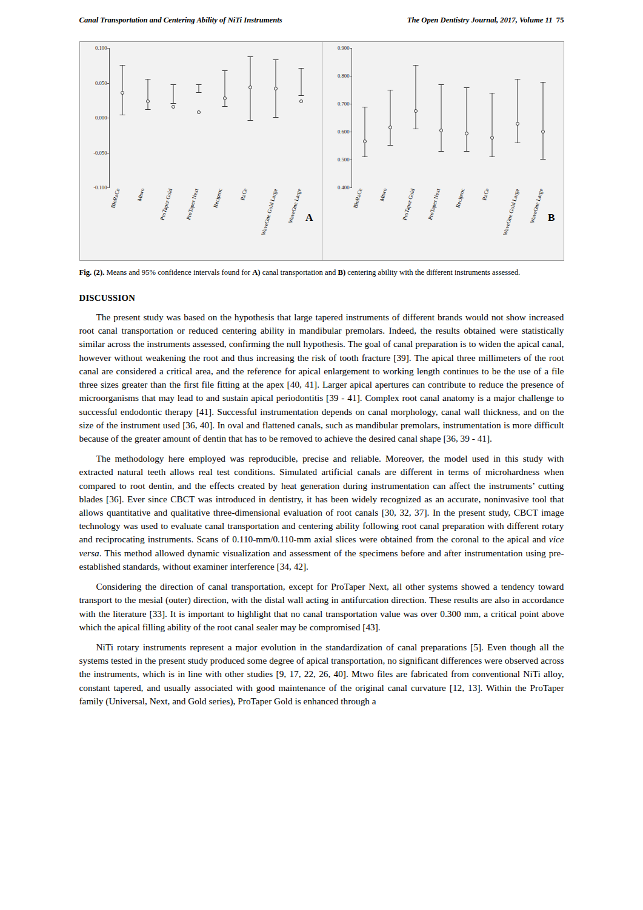Canal Transportation and Centering Ability of NiTi Instruments
The Open Dentistry Journal, 2017, Volume 11 75
0.100 0.050 0.000 -0.050 -0.100
A
BioRaCe
Mtwo
ProTaper Gold
ProTaper Next
Reciproc
RaCe
WaveOne Gold Large
WaveOne Large
0.900 0.800 0.700 0.600 0.500 0.400
B
BioRaCe
Mtwo
ProTaper Gold
ProTaper Next
Reciproc
RaCe
WaveOne Gold Large
WaveOne Large
Fig. (2). Means and 95% confidence intervals found for A) canal transportation and B) centering ability with the different instruments assessed.
DISCUSSION
The present study was based on the hypothesis that large tapered instruments of different brands would not show increased root canal transportation or reduced centering ability in mandibular premolars. Indeed, the results obtained were statistically similar across the instruments assessed, confirming the null hypothesis. The goal of canal preparation is to widen the apical canal, however without weakening the root and thus increasing the risk of tooth fracture [39]. The apical three millimeters of the root canal are considered a critical area, and the reference for apical enlargement to working length continues to be the use of a file three sizes greater than the first file fitting at the apex [40, 41]. Larger apical apertures can contribute to reduce the presence of microorganisms that may lead to and sustain apical periodontitis [39 - 41]. Complex root canal anatomy is a major challenge to successful endodontic therapy [41]. Successful instrumentation depends on canal morphology, canal wall thickness, and on the size of the instrument used [36, 40]. In oval and flattened canals, such as mandibular premolars, instrumentation is more difficult because of the greater amount of dentin that has to be removed to achieve the desired canal shape [36, 39 - 41].
The methodology here employed was reproducible, precise and reliable. Moreover, the model used in this study with extracted natural teeth allows real test conditions. Simulated artificial canals are different in terms of microhardness when compared to root dentin, and the effects created by heat generation during instrumentation can affect the instruments’ cutting blades [36]. Ever since CBCT was introduced in dentistry, it has been widely recognized as an accurate, noninvasive tool that allows quantitative and qualitative three-dimensional evaluation of root canals [30, 32, 37]. In the present study, CBCT image technology was used to evaluate canal transportation and centering ability following root canal preparation with different rotary and reciprocating instruments. Scans of 0.110-mm/0.110-mm axial slices were obtained from the coronal to the apical and vice versa. This method allowed dynamic visualization and assessment of the specimens before and after instrumentation using pre-established standards, without examiner interference [34, 42].
Considering the direction of canal transportation, except for ProTaper Next, all other systems showed a tendency toward transport to the mesial (outer) direction, with the distal wall acting in antifurcation direction. These results are also in accordance with the literature [33]. It is important to highlight that no canal transportation value was over 0.300 mm, a critical point above which the apical filling ability of the root canal sealer may be compromised [43].
NiTi rotary instruments represent a major evolution in the standardization of canal preparations [5]. Even though all the systems tested in the present study produced some degree of apical transportation, no significant differences were observed across the instruments, which is in line with other studies [9, 17, 22, 26, 40]. Mtwo files are fabricated from conventional NiTi alloy, constant tapered, and usually associated with good maintenance of the original canal curvature [12, 13]. Within the ProTaper family (Universal, Next, and Gold series), ProTaper Gold is enhanced through a